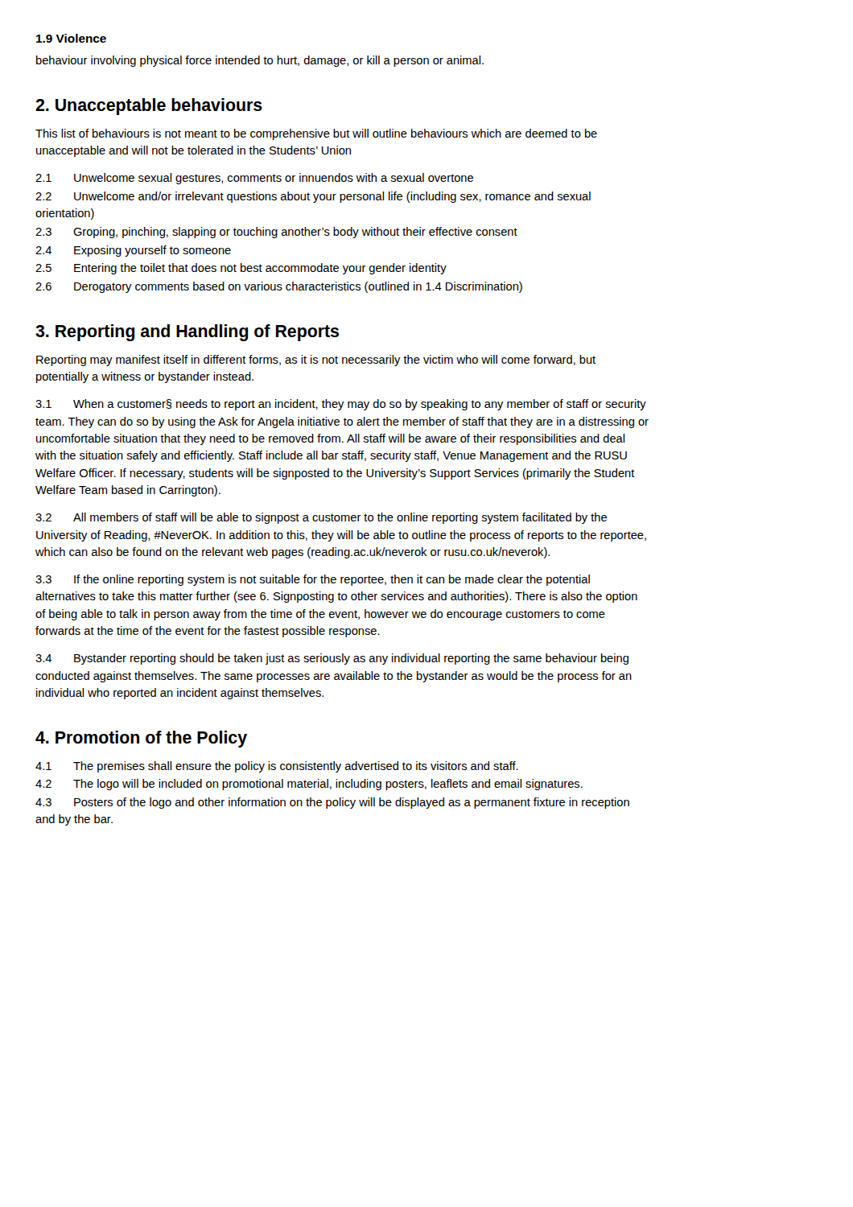1.9 Violence
behaviour involving physical force intended to hurt, damage, or kill a person or animal.
2. Unacceptable behaviours
This list of behaviours is not meant to be comprehensive but will outline behaviours which are deemed to be unacceptable and will not be tolerated in the Students’ Union
2.1 Unwelcome sexual gestures, comments or innuendos with a sexual overtone
2.2 Unwelcome and/or irrelevant questions about your personal life (including sex, romance and sexual orientation)
2.3 Groping, pinching, slapping or touching another’s body without their effective consent
2.4 Exposing yourself to someone
2.5 Entering the toilet that does not best accommodate your gender identity
2.6 Derogatory comments based on various characteristics (outlined in 1.4 Discrimination)
3. Reporting and Handling of Reports
Reporting may manifest itself in different forms, as it is not necessarily the victim who will come forward, but potentially a witness or bystander instead.
3.1 When a customer§ needs to report an incident, they may do so by speaking to any member of staff or security team. They can do so by using the Ask for Angela initiative to alert the member of staff that they are in a distressing or uncomfortable situation that they need to be removed from. All staff will be aware of their responsibilities and deal with the situation safely and efficiently. Staff include all bar staff, security staff, Venue Management and the RUSU Welfare Officer. If necessary, students will be signposted to the University’s Support Services (primarily the Student Welfare Team based in Carrington).
3.2 All members of staff will be able to signpost a customer to the online reporting system facilitated by the University of Reading, #NeverOK. In addition to this, they will be able to outline the process of reports to the reportee, which can also be found on the relevant web pages (reading.ac.uk/neverok or rusu.co.uk/neverok).
3.3 If the online reporting system is not suitable for the reportee, then it can be made clear the potential alternatives to take this matter further (see 6. Signposting to other services and authorities). There is also the option of being able to talk in person away from the time of the event, however we do encourage customers to come forwards at the time of the event for the fastest possible response.
3.4 Bystander reporting should be taken just as seriously as any individual reporting the same behaviour being conducted against themselves. The same processes are available to the bystander as would be the process for an individual who reported an incident against themselves.
4. Promotion of the Policy
4.1 The premises shall ensure the policy is consistently advertised to its visitors and staff.
4.2 The logo will be included on promotional material, including posters, leaflets and email signatures.
4.3 Posters of the logo and other information on the policy will be displayed as a permanent fixture in reception and by the bar.